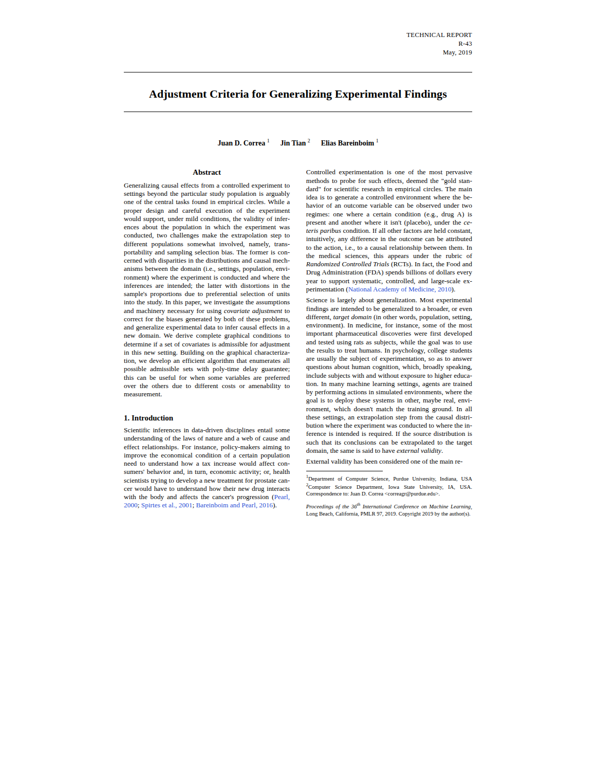TECHNICAL REPORT
R-43
May, 2019
Adjustment Criteria for Generalizing Experimental Findings
Juan D. Correa 1 Jin Tian 2 Elias Bareinboim 1
Abstract
Generalizing causal effects from a controlled experiment to settings beyond the particular study population is arguably one of the central tasks found in empirical circles. While a proper design and careful execution of the experiment would support, under mild conditions, the validity of inferences about the population in which the experiment was conducted, two challenges make the extrapolation step to different populations somewhat involved, namely, transportability and sampling selection bias. The former is concerned with disparities in the distributions and causal mechanisms between the domain (i.e., settings, population, environment) where the experiment is conducted and where the inferences are intended; the latter with distortions in the sample's proportions due to preferential selection of units into the study. In this paper, we investigate the assumptions and machinery necessary for using covariate adjustment to correct for the biases generated by both of these problems, and generalize experimental data to infer causal effects in a new domain. We derive complete graphical conditions to determine if a set of covariates is admissible for adjustment in this new setting. Building on the graphical characterization, we develop an efficient algorithm that enumerates all possible admissible sets with poly-time delay guarantee; this can be useful for when some variables are preferred over the others due to different costs or amenability to measurement.
1. Introduction
Scientific inferences in data-driven disciplines entail some understanding of the laws of nature and a web of cause and effect relationships. For instance, policy-makers aiming to improve the economical condition of a certain population need to understand how a tax increase would affect consumers' behavior and, in turn, economic activity; or, health scientists trying to develop a new treatment for prostate cancer would have to understand how their new drug interacts with the body and affects the cancer's progression (Pearl, 2000; Spirtes et al., 2001; Bareinboim and Pearl, 2016).
Controlled experimentation is one of the most pervasive methods to probe for such effects, deemed the "gold standard" for scientific research in empirical circles. The main idea is to generate a controlled environment where the behavior of an outcome variable can be observed under two regimes: one where a certain condition (e.g., drug A) is present and another where it isn't (placebo), under the ceteris paribus condition. If all other factors are held constant, intuitively, any difference in the outcome can be attributed to the action, i.e., to a causal relationship between them. In the medical sciences, this appears under the rubric of Randomized Controlled Trials (RCTs). In fact, the Food and Drug Administration (FDA) spends billions of dollars every year to support systematic, controlled, and large-scale experimentation (National Academy of Medicine, 2010).
Science is largely about generalization. Most experimental findings are intended to be generalized to a broader, or even different, target domain (in other words, population, setting, environment). In medicine, for instance, some of the most important pharmaceutical discoveries were first developed and tested using rats as subjects, while the goal was to use the results to treat humans. In psychology, college students are usually the subject of experimentation, so as to answer questions about human cognition, which, broadly speaking, include subjects with and without exposure to higher education. In many machine learning settings, agents are trained by performing actions in simulated environments, where the goal is to deploy these systems in other, maybe real, environment, which doesn't match the training ground. In all these settings, an extrapolation step from the causal distribution where the experiment was conducted to where the inference is intended is required. If the source distribution is such that its conclusions can be extrapolated to the target domain, the same is said to have external validity.
External validity has been considered one of the main re-
1Department of Computer Science, Purdue University, Indiana, USA 2Computer Science Department, Iowa State University, IA, USA. Correspondence to: Juan D. Correa <correagr@purdue.edu>.
Proceedings of the 36th International Conference on Machine Learning, Long Beach, California, PMLR 97, 2019. Copyright 2019 by the author(s).